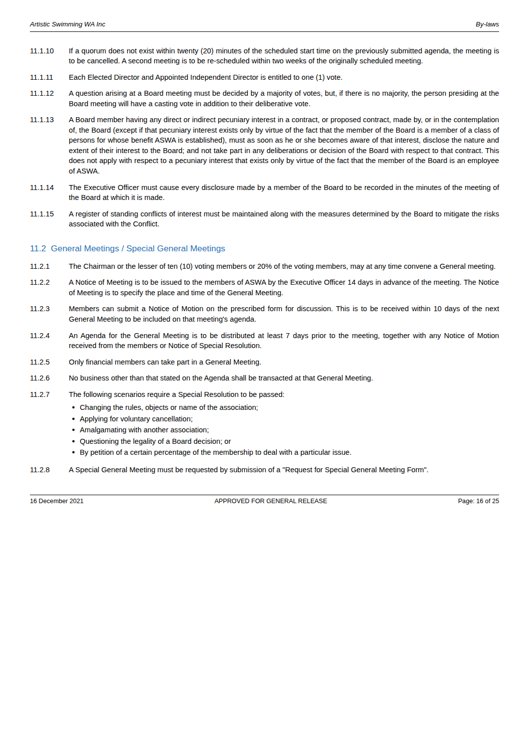Artistic Swimming WA Inc
By-laws
11.1.10
If a quorum does not exist within twenty (20) minutes of the scheduled start time on the previously submitted agenda, the meeting is to be cancelled. A second meeting is to be re-scheduled within two weeks of the originally scheduled meeting.
11.1.11
Each Elected Director and Appointed Independent Director is entitled to one (1) vote.
11.1.12
A question arising at a Board meeting must be decided by a majority of votes, but, if there is no majority, the person presiding at the Board meeting will have a casting vote in addition to their deliberative vote.
11.1.13
A Board member having any direct or indirect pecuniary interest in a contract, or proposed contract, made by, or in the contemplation of, the Board (except if that pecuniary interest exists only by virtue of the fact that the member of the Board is a member of a class of persons for whose benefit ASWA is established), must as soon as he or she becomes aware of that interest, disclose the nature and extent of their interest to the Board; and not take part in any deliberations or decision of the Board with respect to that contract. This does not apply with respect to a pecuniary interest that exists only by virtue of the fact that the member of the Board is an employee of ASWA.
11.1.14
The Executive Officer must cause every disclosure made by a member of the Board to be recorded in the minutes of the meeting of the Board at which it is made.
11.1.15
A register of standing conflicts of interest must be maintained along with the measures determined by the Board to mitigate the risks associated with the Conflict.
11.2 General Meetings / Special General Meetings
11.2.1
The Chairman or the lesser of ten (10) voting members or 20% of the voting members, may at any time convene a General meeting.
11.2.2
A Notice of Meeting is to be issued to the members of ASWA by the Executive Officer 14 days in advance of the meeting. The Notice of Meeting is to specify the place and time of the General Meeting.
11.2.3
Members can submit a Notice of Motion on the prescribed form for discussion. This is to be received within 10 days of the next General Meeting to be included on that meeting's agenda.
11.2.4
An Agenda for the General Meeting is to be distributed at least 7 days prior to the meeting, together with any Notice of Motion received from the members or Notice of Special Resolution.
11.2.5
Only financial members can take part in a General Meeting.
11.2.6
No business other than that stated on the Agenda shall be transacted at that General Meeting.
11.2.7
The following scenarios require a Special Resolution to be passed:
Changing the rules, objects or name of the association;
Applying for voluntary cancellation;
Amalgamating with another association;
Questioning the legality of a Board decision; or
By petition of a certain percentage of the membership to deal with a particular issue.
11.2.8
A Special General Meeting must be requested by submission of a "Request for Special General Meeting Form".
16 December 2021
APPROVED FOR GENERAL RELEASE
Page: 16 of 25